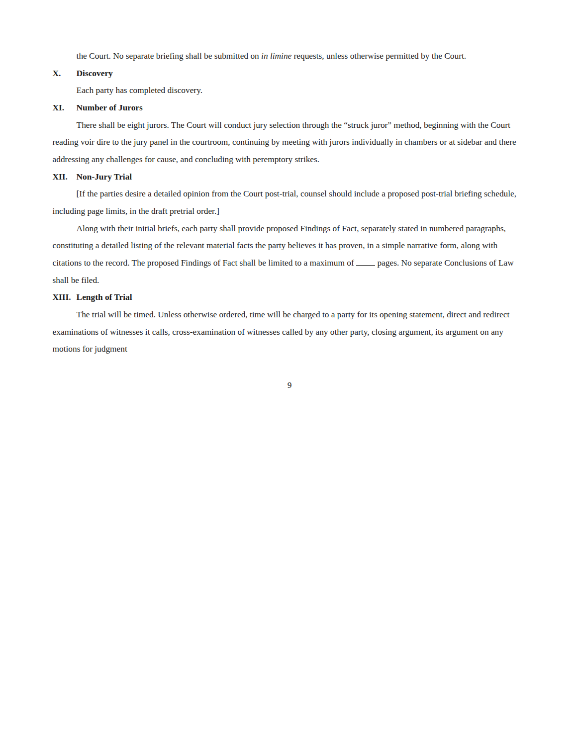the Court. No separate briefing shall be submitted on in limine requests, unless otherwise permitted by the Court.
X. Discovery
Each party has completed discovery.
XI. Number of Jurors
There shall be eight jurors. The Court will conduct jury selection through the “struck juror” method, beginning with the Court reading voir dire to the jury panel in the courtroom, continuing by meeting with jurors individually in chambers or at sidebar and there addressing any challenges for cause, and concluding with peremptory strikes.
XII. Non-Jury Trial
[If the parties desire a detailed opinion from the Court post-trial, counsel should include a proposed post-trial briefing schedule, including page limits, in the draft pretrial order.]
Along with their initial briefs, each party shall provide proposed Findings of Fact, separately stated in numbered paragraphs, constituting a detailed listing of the relevant material facts the party believes it has proven, in a simple narrative form, along with citations to the record. The proposed Findings of Fact shall be limited to a maximum of pages. No separate Conclusions of Law shall be filed.
XIII. Length of Trial
The trial will be timed. Unless otherwise ordered, time will be charged to a party for its opening statement, direct and redirect examinations of witnesses it calls, cross-examination of witnesses called by any other party, closing argument, its argument on any motions for judgment
9